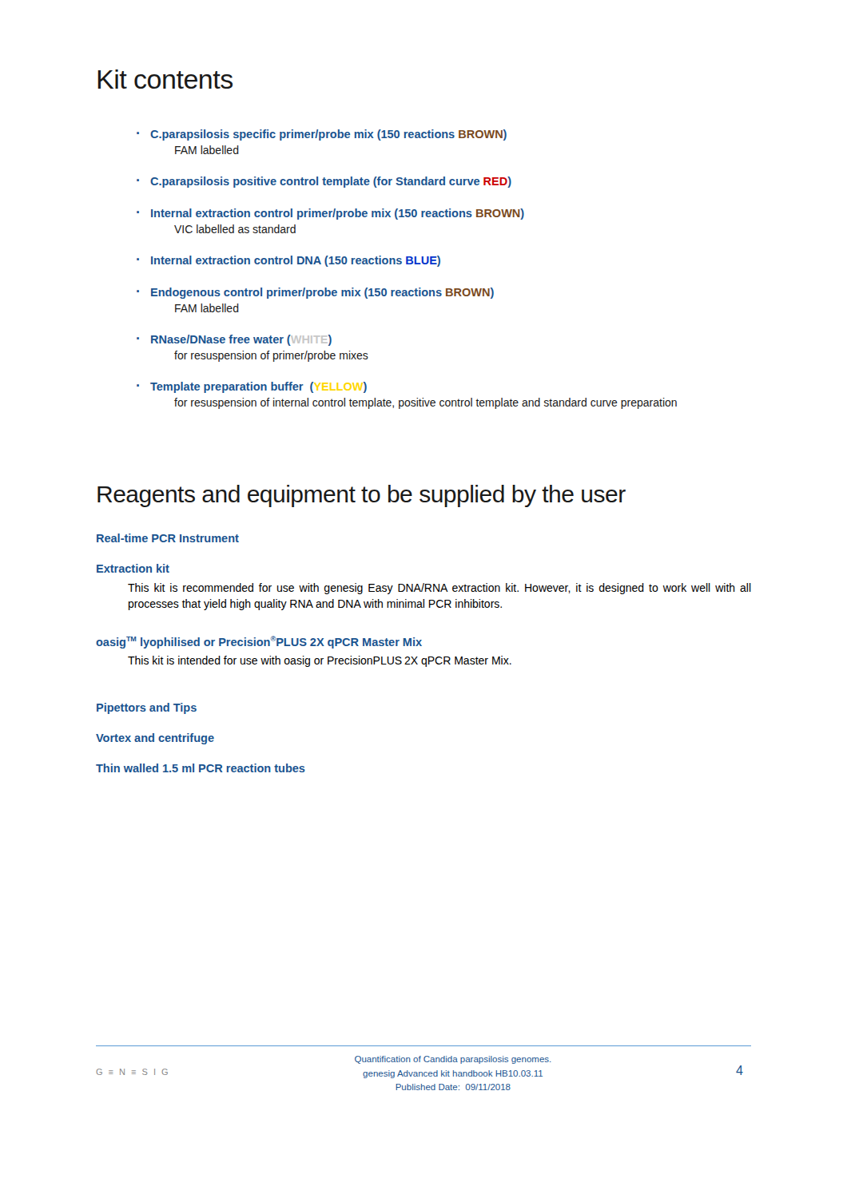Kit contents
C.parapsilosis specific primer/probe mix (150 reactions BROWN) FAM labelled
C.parapsilosis positive control template (for Standard curve RED)
Internal extraction control primer/probe mix (150 reactions BROWN) VIC labelled as standard
Internal extraction control DNA (150 reactions BLUE)
Endogenous control primer/probe mix (150 reactions BROWN) FAM labelled
RNase/DNase free water (WHITE) for resuspension of primer/probe mixes
Template preparation buffer (YELLOW) for resuspension of internal control template, positive control template and standard curve preparation
Reagents and equipment to be supplied by the user
Real-time PCR Instrument
Extraction kit
This kit is recommended for use with genesig Easy DNA/RNA extraction kit. However, it is designed to work well with all processes that yield high quality RNA and DNA with minimal PCR inhibitors.
oasigTM lyophilised or Precision®PLUS 2X qPCR Master Mix
This kit is intended for use with oasig or PrecisionPLUS 2X qPCR Master Mix.
Pipettors and Tips
Vortex and centrifuge
Thin walled 1.5 ml PCR reaction tubes
G ≡ N ≡ S I G
Quantification of Candida parapsilosis genomes.
genesig Advanced kit handbook HB10.03.11
Published Date: 09/11/2018
4